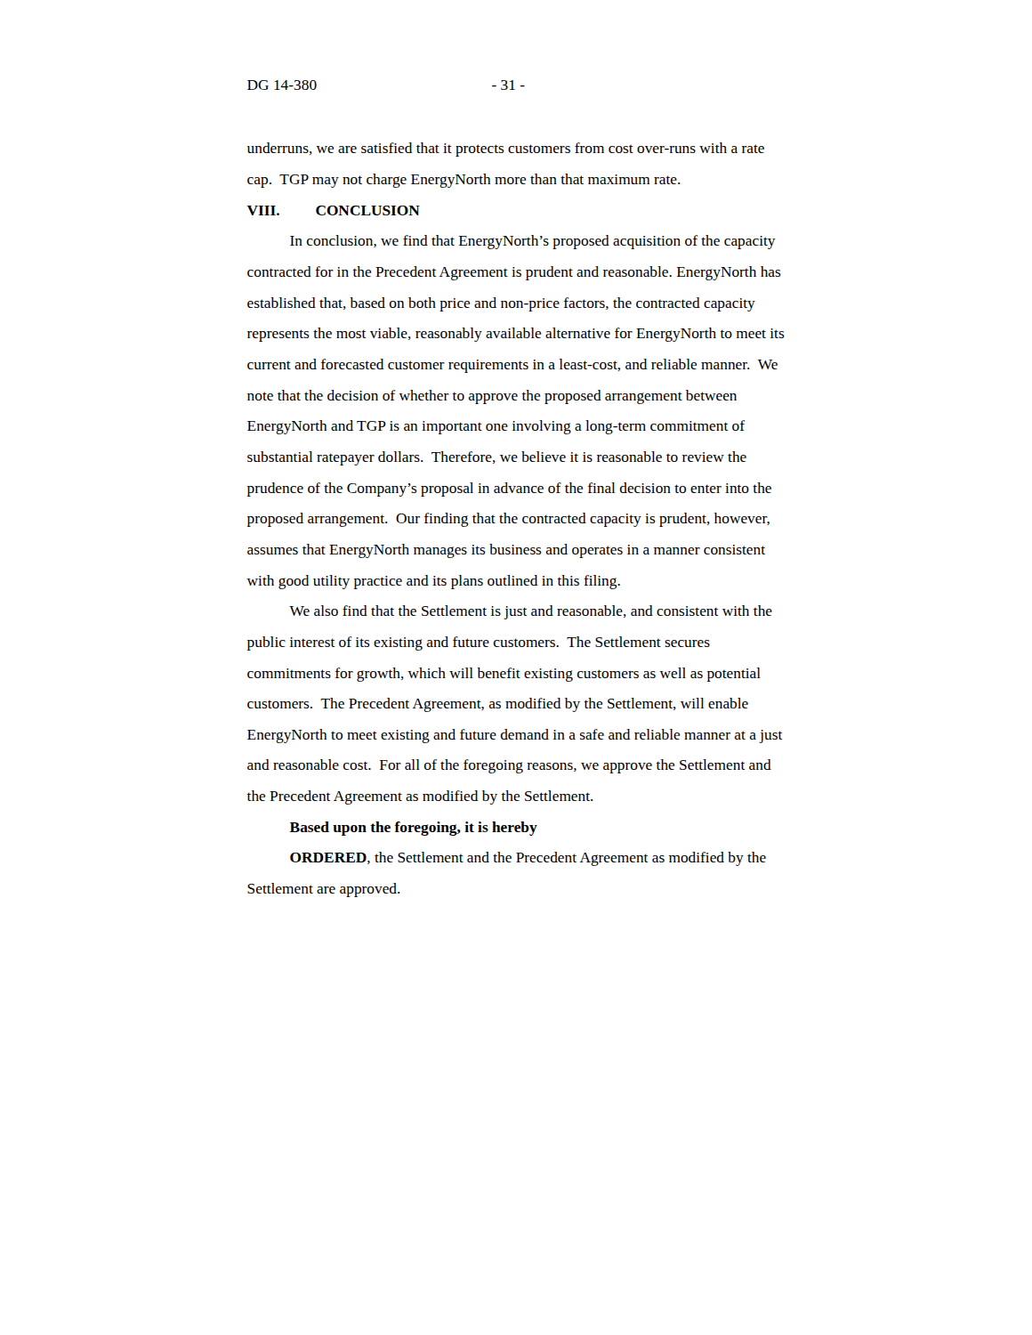DG 14-380 - 31 -
underruns, we are satisfied that it protects customers from cost over-runs with a rate cap. TGP may not charge EnergyNorth more than that maximum rate.
VIII. CONCLUSION
In conclusion, we find that EnergyNorth’s proposed acquisition of the capacity contracted for in the Precedent Agreement is prudent and reasonable. EnergyNorth has established that, based on both price and non-price factors, the contracted capacity represents the most viable, reasonably available alternative for EnergyNorth to meet its current and forecasted customer requirements in a least-cost, and reliable manner. We note that the decision of whether to approve the proposed arrangement between EnergyNorth and TGP is an important one involving a long-term commitment of substantial ratepayer dollars. Therefore, we believe it is reasonable to review the prudence of the Company’s proposal in advance of the final decision to enter into the proposed arrangement. Our finding that the contracted capacity is prudent, however, assumes that EnergyNorth manages its business and operates in a manner consistent with good utility practice and its plans outlined in this filing.
We also find that the Settlement is just and reasonable, and consistent with the public interest of its existing and future customers. The Settlement secures commitments for growth, which will benefit existing customers as well as potential customers. The Precedent Agreement, as modified by the Settlement, will enable EnergyNorth to meet existing and future demand in a safe and reliable manner at a just and reasonable cost. For all of the foregoing reasons, we approve the Settlement and the Precedent Agreement as modified by the Settlement.
Based upon the foregoing, it is hereby
ORDERED, the Settlement and the Precedent Agreement as modified by the Settlement are approved.